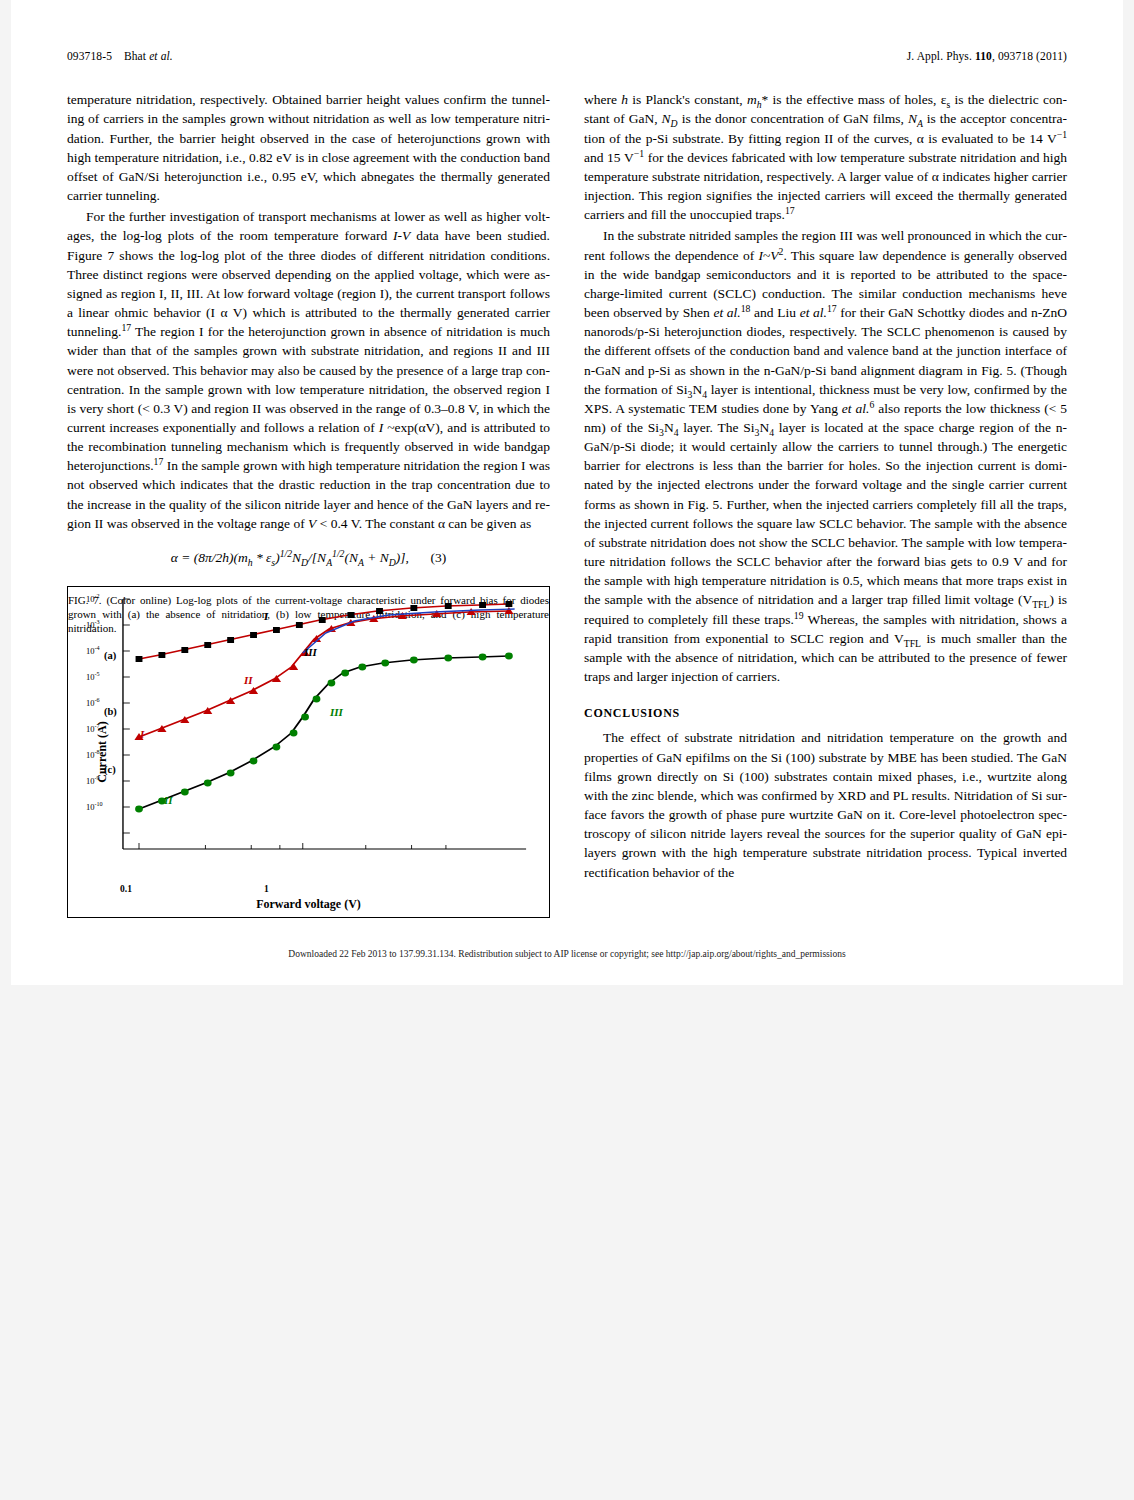093718-5 Bhat et al.
J. Appl. Phys. 110, 093718 (2011)
temperature nitridation, respectively. Obtained barrier height values confirm the tunneling of carriers in the samples grown without nitridation as well as low temperature nitridation. Further, the barrier height observed in the case of heterojunctions grown with high temperature nitridation, i.e., 0.82 eV is in close agreement with the conduction band offset of GaN/Si heterojunction i.e., 0.95 eV, which abnegates the thermally generated carrier tunneling.
For the further investigation of transport mechanisms at lower as well as higher voltages, the log-log plots of the room temperature forward I-V data have been studied. Figure 7 shows the log-log plot of the three diodes of different nitridation conditions. Three distinct regions were observed depending on the applied voltage, which were assigned as region I, II, III. At low forward voltage (region I), the current transport follows a linear ohmic behavior (I α V) which is attributed to the thermally generated carrier tunneling.17 The region I for the heterojunction grown in absence of nitridation is much wider than that of the samples grown with substrate nitridation, and regions II and III were not observed. This behavior may also be caused by the presence of a large trap concentration. In the sample grown with low temperature nitridation, the observed region I is very short (< 0.3 V) and region II was observed in the range of 0.3–0.8 V, in which the current increases exponentially and follows a relation of I ~exp(αV), and is attributed to the recombination tunneling mechanism which is frequently observed in wide bandgap heterojunctions.17 In the sample grown with high temperature nitridation the region I was not observed which indicates that the drastic reduction in the trap concentration due to the increase in the quality of the silicon nitride layer and hence of the GaN layers and region II was observed in the voltage range of V < 0.4 V. The constant α can be given as
α = (8π/2h)(mh * εs)1/2ND/[NA1/2(NA + ND)],(3)
Current (A)
Forward voltage (V)
10-2
10-3
10-4
10-5
10-6
10-7
10-8
10-9
10-10
0.1
1
I
II
III
I
III
II
(a)
(b)
(c)
FIG. 7. (Color online) Log-log plots of the current-voltage characteristic under forward bias for diodes grown with (a) the absence of nitridation, (b) low temperature nitridation, and (c) high temperature nitridation.
where h is Planck's constant, mh* is the effective mass of holes, εs is the dielectric constant of GaN, ND is the donor concentration of GaN films, NA is the acceptor concentration of the p-Si substrate. By fitting region II of the curves, α is evaluated to be 14 V−1 and 15 V−1 for the devices fabricated with low temperature substrate nitridation and high temperature substrate nitridation, respectively. A larger value of α indicates higher carrier injection. This region signifies the injected carriers will exceed the thermally generated carriers and fill the unoccupied traps.17
In the substrate nitrided samples the region III was well pronounced in which the current follows the dependence of I~V2. This square law dependence is generally observed in the wide bandgap semiconductors and it is reported to be attributed to the space-charge-limited current (SCLC) conduction. The similar conduction mechanisms heve been observed by Shen et al.18 and Liu et al.17 for their GaN Schottky diodes and n-ZnO nanorods/p-Si heterojunction diodes, respectively. The SCLC phenomenon is caused by the different offsets of the conduction band and valence band at the junction interface of n-GaN and p-Si as shown in the n-GaN/p-Si band alignment diagram in Fig. 5. (Though the formation of Si3N4 layer is intentional, thickness must be very low, confirmed by the XPS. A systematic TEM studies done by Yang et al.6 also reports the low thickness (< 5 nm) of the Si3N4 layer. The Si3N4 layer is located at the space charge region of the n-GaN/p-Si diode; it would certainly allow the carriers to tunnel through.) The energetic barrier for electrons is less than the barrier for holes. So the injection current is dominated by the injected electrons under the forward voltage and the single carrier current forms as shown in Fig. 5. Further, when the injected carriers completely fill all the traps, the injected current follows the square law SCLC behavior. The sample with the absence of substrate nitridation does not show the SCLC behavior. The sample with low temperature nitridation follows the SCLC behavior after the forward bias gets to 0.9 V and for the sample with high temperature nitridation is 0.5, which means that more traps exist in the sample with the absence of nitridation and a larger trap filled limit voltage (VTFL) is required to completely fill these traps.19 Whereas, the samples with nitridation, shows a rapid transition from exponential to SCLC region and VTFL is much smaller than the sample with the absence of nitridation, which can be attributed to the presence of fewer traps and larger injection of carriers.
CONCLUSIONS
The effect of substrate nitridation and nitridation temperature on the growth and properties of GaN epifilms on the Si (100) substrate by MBE has been studied. The GaN films grown directly on Si (100) substrates contain mixed phases, i.e., wurtzite along with the zinc blende, which was confirmed by XRD and PL results. Nitridation of Si surface favors the growth of phase pure wurtzite GaN on it. Core-level photoelectron spectroscopy of silicon nitride layers reveal the sources for the superior quality of GaN epilayers grown with the high temperature substrate nitridation process. Typical inverted rectification behavior of the
Downloaded 22 Feb 2013 to 137.99.31.134. Redistribution subject to AIP license or copyright; see http://jap.aip.org/about/rights_and_permissions